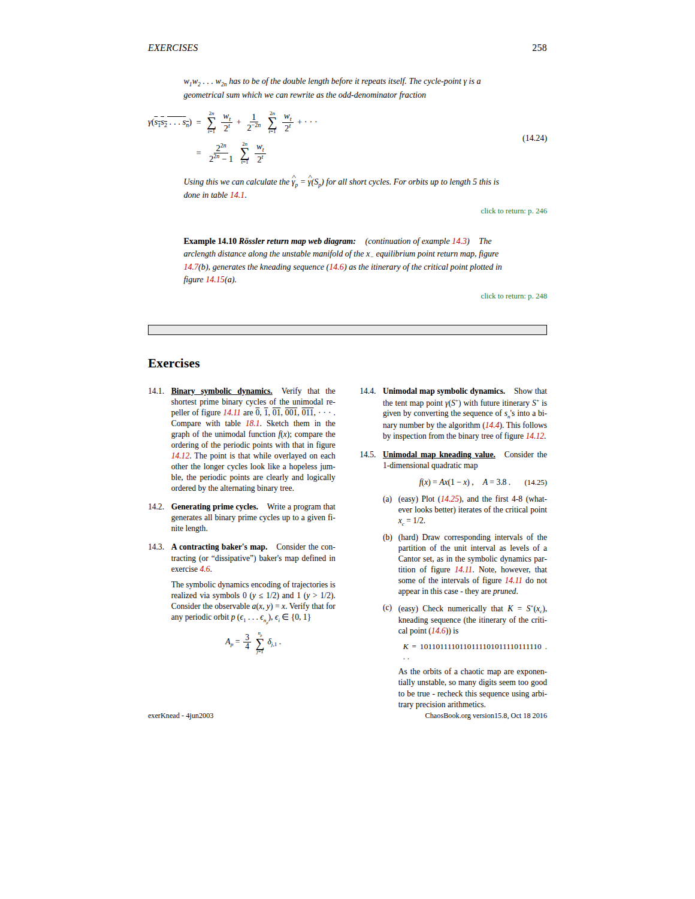EXERCISES 258
w1w2 . . . w2n has to be of the double length before it repeats itself. The cycle-point γ is a geometrical sum which we can rewrite as the odd-denominator fraction
γ(s1s2 . . . sn)
=
2n∑t=1 wt 2t + 12−2n 2n∑t=1 wt 2t + · · ·
=
22n 22n − 1 2n∑t=1 wt 2t
(14.24)
Using this we can calculate the γp = γ(Sp) for all short cycles. For orbits up to length 5 this is done in table 14.1.
click to return: p. 246
Example 14.10 Rössler return map web diagram: (continuation of example 14.3) The arclength distance along the unstable manifold of the x− equilibrium point return map, figure 14.7(b), generates the kneading sequence (14.6) as the itinerary of the critical point plotted in figure 14.15(a).
click to return: p. 248
Exercises
14.1.
Binary symbolic dynamics. Verify that the shortest prime binary cycles of the unimodal repeller of figure 14.11 are 0, 1, 01, 001, 011, · · · . Compare with table 18.1. Sketch them in the graph of the unimodal function f(x); compare the ordering of the periodic points with that in figure 14.12. The point is that while overlayed on each other the longer cycles look like a hopeless jumble, the periodic points are clearly and logically ordered by the alternating binary tree.
14.2.
Generating prime cycles. Write a program that generates all binary prime cycles up to a given finite length.
14.3.
A contracting baker's map. Consider the contracting (or “dissipative”) baker's map defined in exercise 4.6.
The symbolic dynamics encoding of trajectories is realized via symbols 0 (y ≤ 1/2) and 1 (y > 1/2). Consider the observable a(x, y) = x. Verify that for any periodic orbit p (ϵ1 . . . ϵnp), ϵi ∈ {0, 1}
Ap = 34 np∑j=1 δj,1 .
14.4.
Unimodal map symbolic dynamics. Show that the tent map point γ(S+) with future itinerary S+ is given by converting the sequence of sn's into a binary number by the algorithm (14.4). This follows by inspection from the binary tree of figure 14.12.
14.5.
Unimodal map kneading value. Consider the 1-dimensional quadratic map
f(x) = Ax(1 − x) , A = 3.8 . (14.25)
(a)(easy) Plot (14.25), and the first 4-8 (whatever looks better) iterates of the critical point xc = 1/2.
(b)(hard) Draw corresponding intervals of the partition of the unit interval as levels of a Cantor set, as in the symbolic dynamics partition of figure 14.11. Note, however, that some of the intervals of figure 14.11 do not appear in this case - they are pruned.
(c)(easy) Check numerically that K = S+(xc), kneading sequence (the itinerary of the critical point (14.6)) is K = 1011011110110111101011110111110 . . . As the orbits of a chaotic map are exponentially unstable, so many digits seem too good to be true - recheck this sequence using arbitrary precision arithmetics.
exerKnead - 4jun2003 ChaosBook.org version15.8, Oct 18 2016